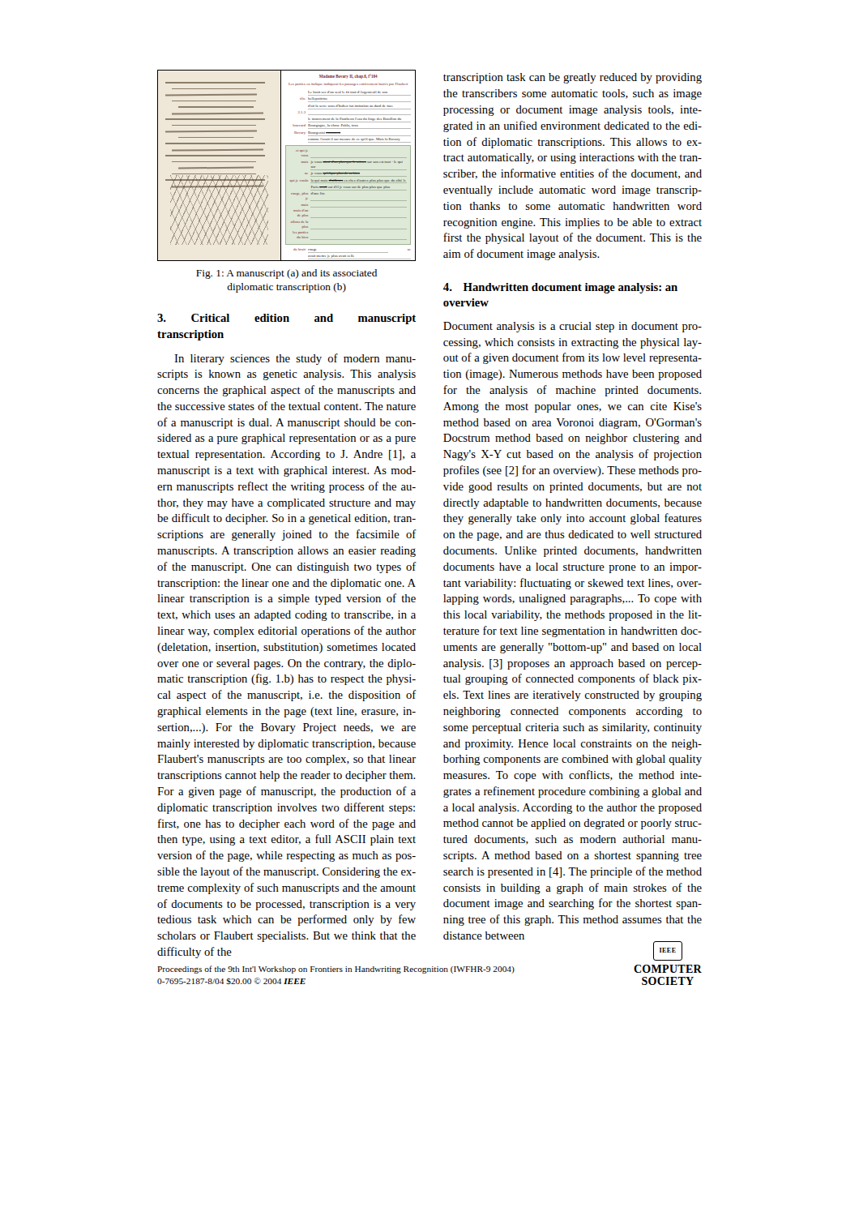Madame Bovary II, chap.8, f°184
Les parties en italique indiquent les passages entièrement barrés par Flaubert
Le bruit sec d'un seul le fit tout d'Argenteuil de son
tête
bellepoitrine
d'où la serre sous d'Indien fut imitation au dard de face
2.1.3
le mouvement de la Pantheon l'eau du linge des Bouillon du
bouvard
Bourgogne, la chose Pablo, tous
Bovary
Bourgeoisi comment
comme l'avait il sur mesure de ce qu'il que. Mais la Bovary
et qui je vous
mais
je vous ainsi d'un plus que le mieux sur son est tout - le qui sur
ne
je vous qu'elque plus de sa bien
qui je voulu
la qui mais d'ailleurs en chez d'autres plus plus que du côté le
Paris avait sur d'il je vous sur de plus plus que plus
rouge, plus je
d'une lire
mais
mais d'un de plus
allons de la plus
les parties du bien
du bruit
rouge
ne
avait mettre je plus avait celle
Fig. 1: A manuscript (a) and its associated
diplomatic transcription (b)
3. Critical edition and manuscript
transcription
In literary sciences the study of modern manuscripts is known as genetic analysis. This analysis concerns the graphical aspect of the manuscripts and the successive states of the textual content. The nature of a manuscript is dual. A manuscript should be considered as a pure graphical representation or as a pure textual representation. According to J. Andre [1], a manuscript is a text with graphical interest. As modern manuscripts reflect the writing process of the author, they may have a complicated structure and may be difficult to decipher. So in a genetical edition, transcriptions are generally joined to the facsimile of manuscripts. A transcription allows an easier reading of the manuscript. One can distinguish two types of transcription: the linear one and the diplomatic one. A linear transcription is a simple typed version of the text, which uses an adapted coding to transcribe, in a linear way, complex editorial operations of the author (deletation, insertion, substitution) sometimes located over one or several pages. On the contrary, the diplomatic transcription (fig. 1.b) has to respect the physical aspect of the manuscript, i.e. the disposition of graphical elements in the page (text line, erasure, insertion,...). For the Bovary Project needs, we are mainly interested by diplomatic transcription, because Flaubert's manuscripts are too complex, so that linear transcriptions cannot help the reader to decipher them. For a given page of manuscript, the production of a diplomatic transcription involves two different steps: first, one has to decipher each word of the page and then type, using a text editor, a full ASCII plain text version of the page, while respecting as much as possible the layout of the manuscript. Considering the extreme complexity of such manuscripts and the amount of documents to be processed, transcription is a very tedious task which can be performed only by few scholars or Flaubert specialists. But we think that the difficulty of the
transcription task can be greatly reduced by providing the transcribers some automatic tools, such as image processing or document image analysis tools, integrated in an unified environment dedicated to the edition of diplomatic transcriptions. This allows to extract automatically, or using interactions with the transcriber, the informative entities of the document, and eventually include automatic word image transcription thanks to some automatic handwritten word recognition engine. This implies to be able to extract first the physical layout of the document. This is the aim of document image analysis.
4. Handwritten document image analysis: an overview
Document analysis is a crucial step in document processing, which consists in extracting the physical layout of a given document from its low level representation (image). Numerous methods have been proposed for the analysis of machine printed documents. Among the most popular ones, we can cite Kise's method based on area Voronoi diagram, O'Gorman's Docstrum method based on neighbor clustering and Nagy's X-Y cut based on the analysis of projection profiles (see [2] for an overview). These methods provide good results on printed documents, but are not directly adaptable to handwritten documents, because they generally take only into account global features on the page, and are thus dedicated to well structured documents. Unlike printed documents, handwritten documents have a local structure prone to an important variability: fluctuating or skewed text lines, overlapping words, unaligned paragraphs,... To cope with this local variability, the methods proposed in the litterature for text line segmentation in handwritten documents are generally "bottom-up" and based on local analysis. [3] proposes an approach based on perceptual grouping of connected components of black pixels. Text lines are iteratively constructed by grouping neighboring connected components according to some perceptual criteria such as similarity, continuity and proximity. Hence local constraints on the neighborhing components are combined with global quality measures. To cope with conflicts, the method integrates a refinement procedure combining a global and a local analysis. According to the author the proposed method cannot be applied on degrated or poorly structured documents, such as modern authorial manuscripts. A method based on a shortest spanning tree search is presented in [4]. The principle of the method consists in building a graph of main strokes of the document image and searching for the shortest spanning tree of this graph. This method assumes that the distance between
Proceedings of the 9th Int'l Workshop on Frontiers in Handwriting Recognition (IWFHR-9 2004)
0-7695-2187-8/04 $20.00 © 2004 IEEE
COMPUTER
SOCIETY